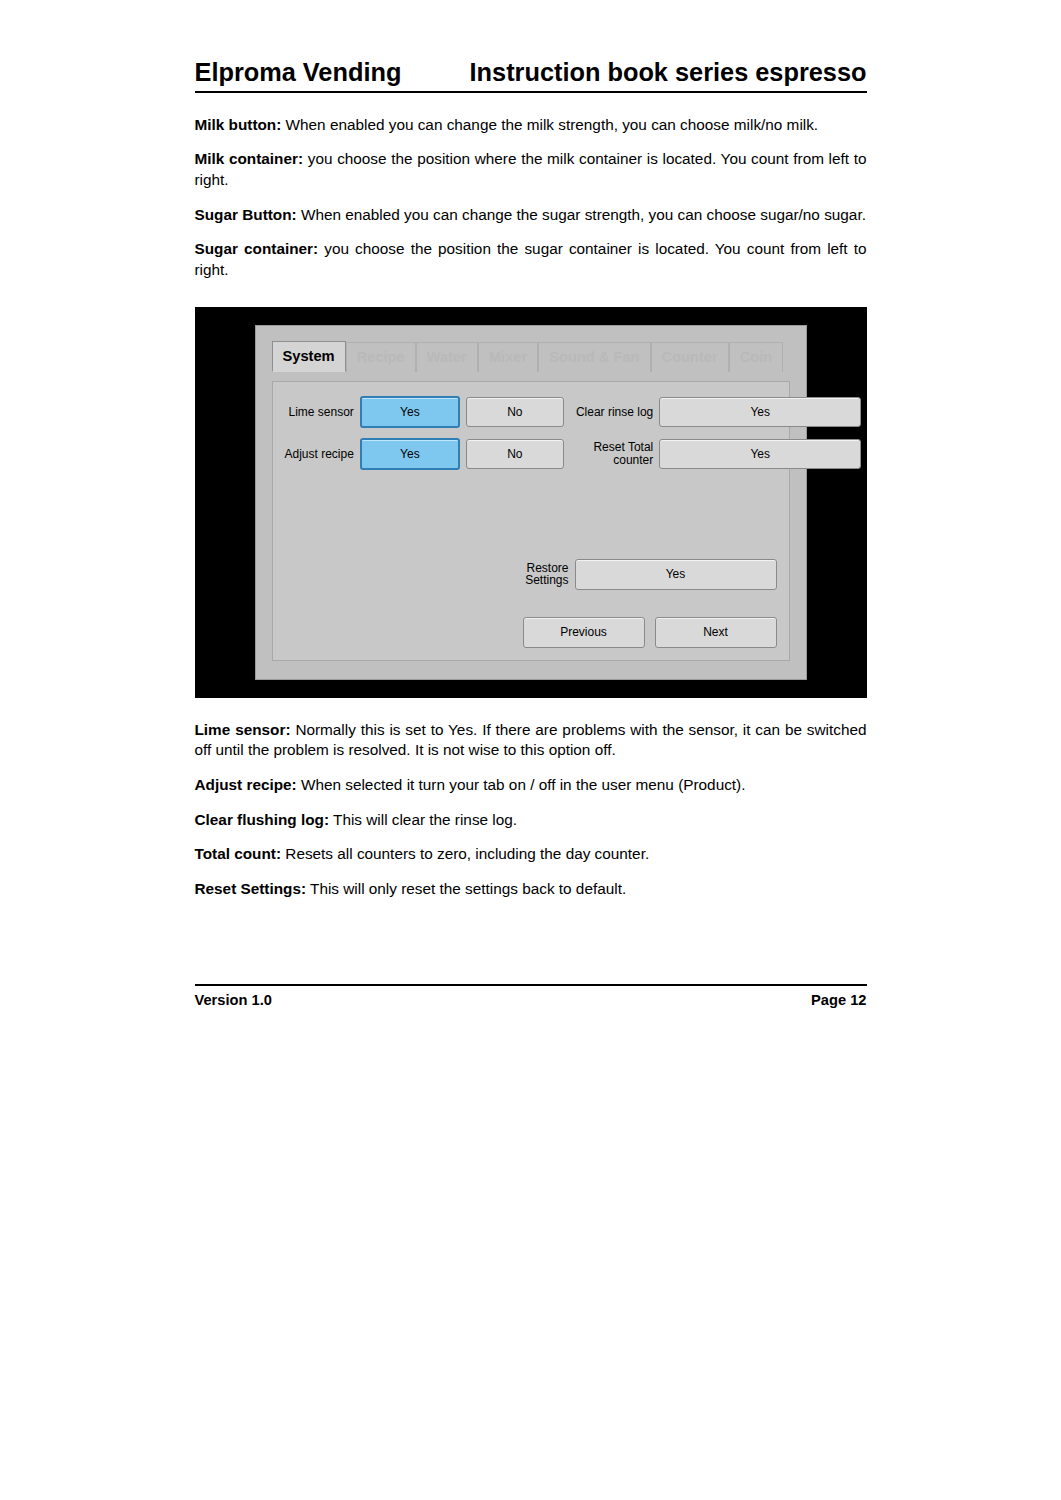Elproma Vending
Instruction book series espresso
Milk button: When enabled you can change the milk strength, you can choose milk/no milk.
Milk container: you choose the position where the milk container is located. You count from left to right.
Sugar Button: When enabled you can change the sugar strength, you can choose sugar/no sugar.
Sugar container: you choose the position the sugar container is located. You count from left to right.
System
Recipe
Water
Mixer
Sound & Fan
Counter
Coin
Lime sensor
Yes
No
Clear rinse log
Yes
Adjust recipe
Yes
No
Reset Total
counter
Yes
Restore
Settings
Yes
Previous
Next
Lime sensor: Normally this is set to Yes. If there are problems with the sensor, it can be switched off until the problem is resolved. It is not wise to this option off.
Adjust recipe: When selected it turn your tab on / off in the user menu (Product).
Clear flushing log: This will clear the rinse log.
Total count: Resets all counters to zero, including the day counter.
Reset Settings: This will only reset the settings back to default.
Version 1.0
Page 12